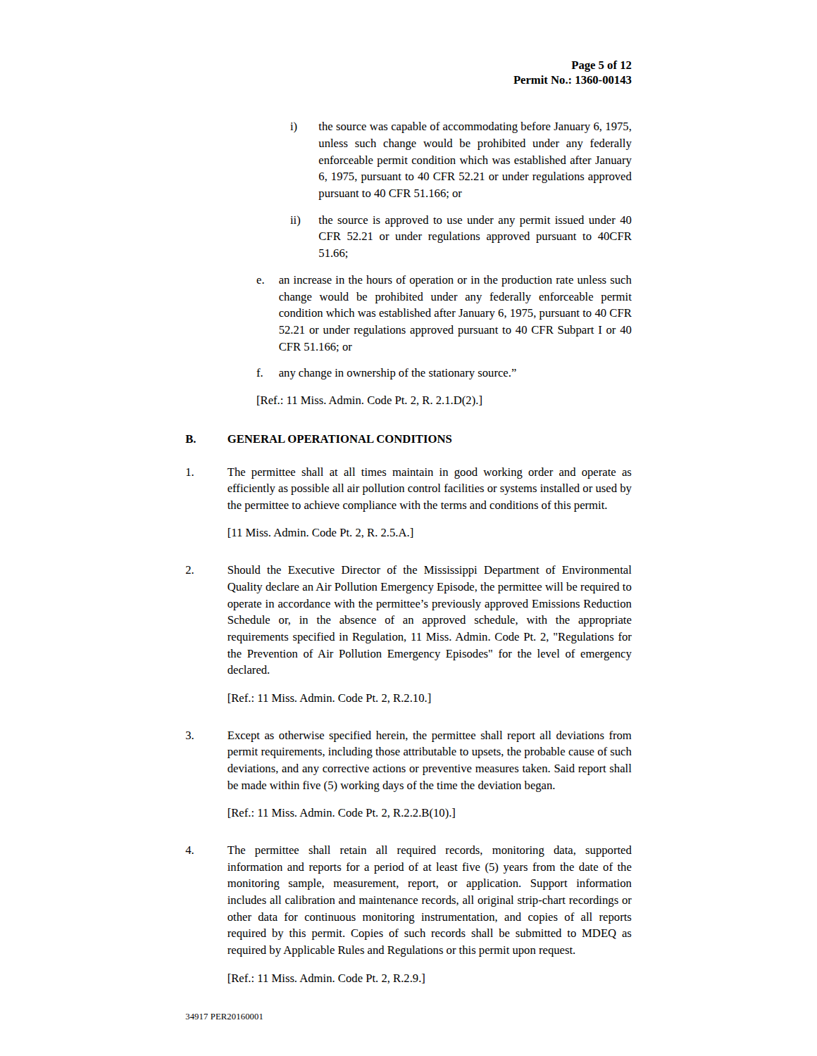Page 5 of 12
Permit No.: 1360-00143
i)
the source was capable of accommodating before January 6, 1975, unless such change would be prohibited under any federally enforceable permit condition which was established after January 6, 1975, pursuant to 40 CFR 52.21 or under regulations approved pursuant to 40 CFR 51.166; or
ii)
the source is approved to use under any permit issued under 40 CFR 52.21 or under regulations approved pursuant to 40CFR 51.66;
e.
an increase in the hours of operation or in the production rate unless such change would be prohibited under any federally enforceable permit condition which was established after January 6, 1975, pursuant to 40 CFR 52.21 or under regulations approved pursuant to 40 CFR Subpart I or 40 CFR 51.166; or
f.
any change in ownership of the stationary source.”
[Ref.: 11 Miss. Admin. Code Pt. 2, R. 2.1.D(2).]
B.
GENERAL OPERATIONAL CONDITIONS
1.
The permittee shall at all times maintain in good working order and operate as efficiently as possible all air pollution control facilities or systems installed or used by the permittee to achieve compliance with the terms and conditions of this permit.
[11 Miss. Admin. Code Pt. 2, R. 2.5.A.]
2.
Should the Executive Director of the Mississippi Department of Environmental Quality declare an Air Pollution Emergency Episode, the permittee will be required to operate in accordance with the permittee’s previously approved Emissions Reduction Schedule or, in the absence of an approved schedule, with the appropriate requirements specified in Regulation, 11 Miss. Admin. Code Pt. 2, "Regulations for the Prevention of Air Pollution Emergency Episodes" for the level of emergency declared.
[Ref.: 11 Miss. Admin. Code Pt. 2, R.2.10.]
3.
Except as otherwise specified herein, the permittee shall report all deviations from permit requirements, including those attributable to upsets, the probable cause of such deviations, and any corrective actions or preventive measures taken. Said report shall be made within five (5) working days of the time the deviation began.
[Ref.: 11 Miss. Admin. Code Pt. 2, R.2.2.B(10).]
4.
The permittee shall retain all required records, monitoring data, supported information and reports for a period of at least five (5) years from the date of the monitoring sample, measurement, report, or application. Support information includes all calibration and maintenance records, all original strip-chart recordings or other data for continuous monitoring instrumentation, and copies of all reports required by this permit. Copies of such records shall be submitted to MDEQ as required by Applicable Rules and Regulations or this permit upon request.
[Ref.: 11 Miss. Admin. Code Pt. 2, R.2.9.]
34917 PER20160001